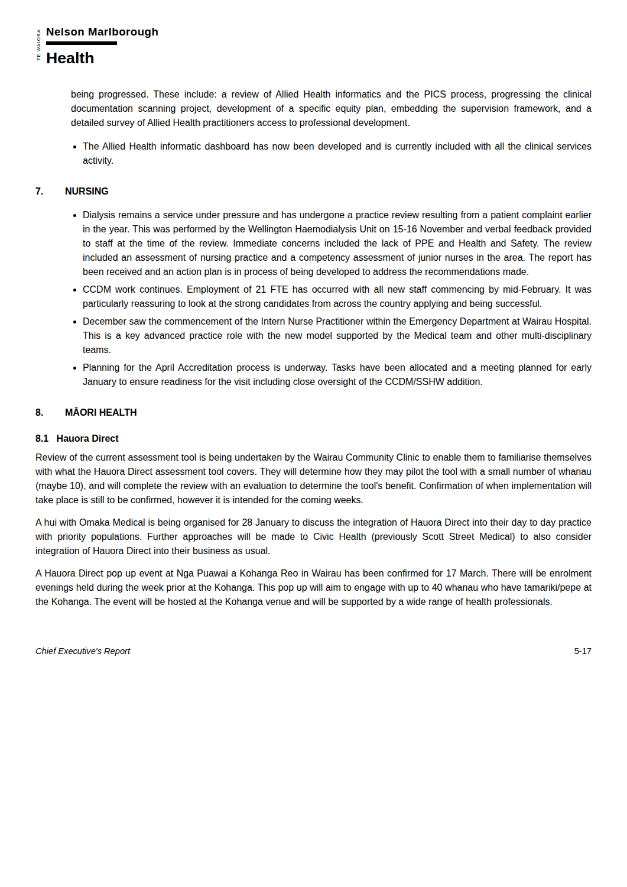| TE WAIORA | Nelson Marlborough Health |
being progressed. These include: a review of Allied Health informatics and the PICS process, progressing the clinical documentation scanning project, development of a specific equity plan, embedding the supervision framework, and a detailed survey of Allied Health practitioners access to professional development.
The Allied Health informatic dashboard has now been developed and is currently included with all the clinical services activity.
7. NURSING
Dialysis remains a service under pressure and has undergone a practice review resulting from a patient complaint earlier in the year. This was performed by the Wellington Haemodialysis Unit on 15-16 November and verbal feedback provided to staff at the time of the review. Immediate concerns included the lack of PPE and Health and Safety. The review included an assessment of nursing practice and a competency assessment of junior nurses in the area. The report has been received and an action plan is in process of being developed to address the recommendations made.
CCDM work continues. Employment of 21 FTE has occurred with all new staff commencing by mid-February. It was particularly reassuring to look at the strong candidates from across the country applying and being successful.
December saw the commencement of the Intern Nurse Practitioner within the Emergency Department at Wairau Hospital. This is a key advanced practice role with the new model supported by the Medical team and other multi-disciplinary teams.
Planning for the April Accreditation process is underway. Tasks have been allocated and a meeting planned for early January to ensure readiness for the visit including close oversight of the CCDM/SSHW addition.
8. MĀORI HEALTH
8.1 Hauora Direct
Review of the current assessment tool is being undertaken by the Wairau Community Clinic to enable them to familiarise themselves with what the Hauora Direct assessment tool covers. They will determine how they may pilot the tool with a small number of whanau (maybe 10), and will complete the review with an evaluation to determine the tool's benefit. Confirmation of when implementation will take place is still to be confirmed, however it is intended for the coming weeks.
A hui with Omaka Medical is being organised for 28 January to discuss the integration of Hauora Direct into their day to day practice with priority populations. Further approaches will be made to Civic Health (previously Scott Street Medical) to also consider integration of Hauora Direct into their business as usual.
A Hauora Direct pop up event at Nga Puawai a Kohanga Reo in Wairau has been confirmed for 17 March. There will be enrolment evenings held during the week prior at the Kohanga. This pop up will aim to engage with up to 40 whanau who have tamariki/pepe at the Kohanga. The event will be hosted at the Kohanga venue and will be supported by a wide range of health professionals.
Chief Executive's Report 5-17